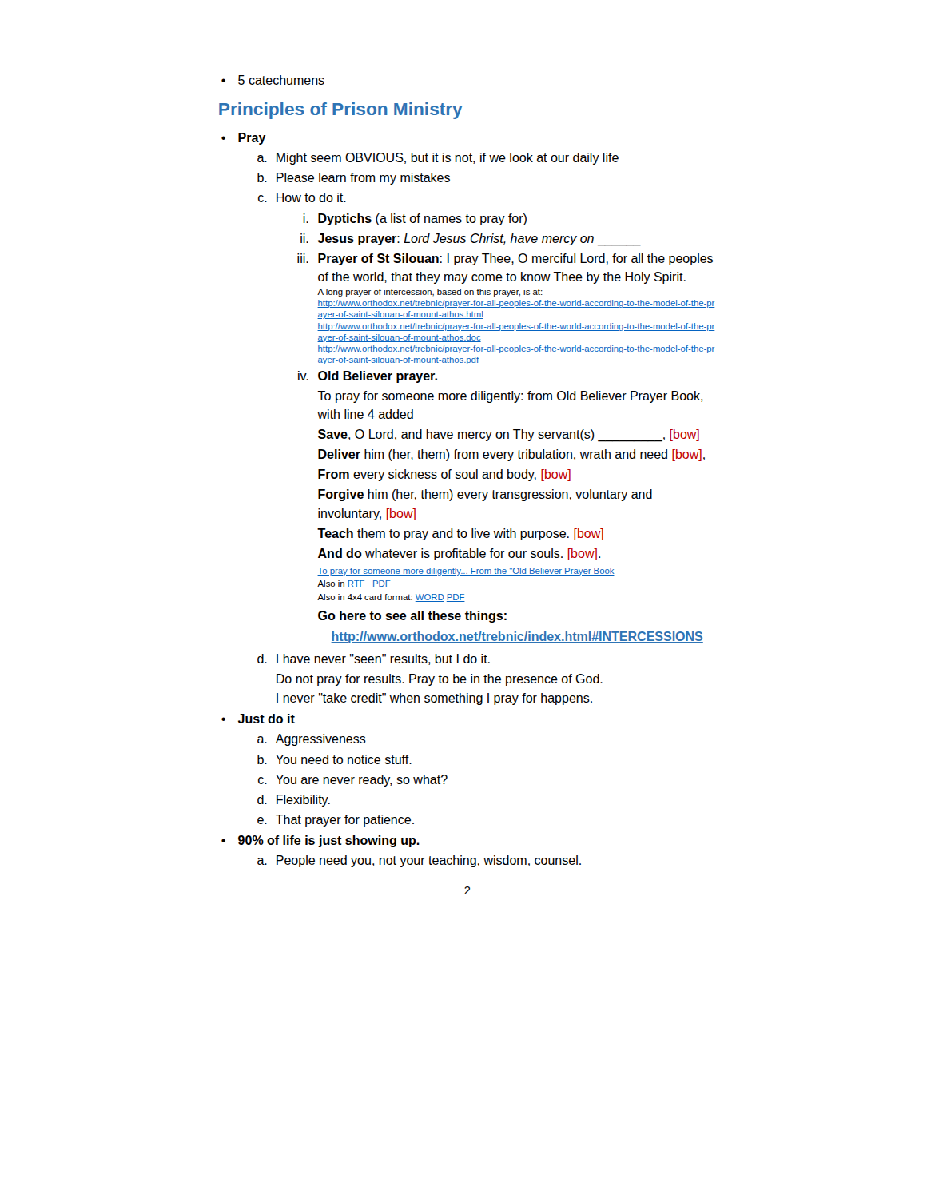5 catechumens
Principles of Prison Ministry
Pray
Might seem OBVIOUS, but it is not, if we look at our daily life
Please learn from my mistakes
How to do it.
Dyptichs (a list of names to pray for)
Jesus prayer: Lord Jesus Christ, have mercy on ______
Prayer of St Silouan: I pray Thee, O merciful Lord, for all the peoples of the world, that they may come to know Thee by the Holy Spirit.
A long prayer of intercession, based on this prayer, is at:
http://www.orthodox.net/trebnic/prayer-for-all-peoples-of-the-world-according-to-the-model-of-the-prayer-of-saint-silouan-of-mount-athos.html
http://www.orthodox.net/trebnic/prayer-for-all-peoples-of-the-world-according-to-the-model-of-the-prayer-of-saint-silouan-of-mount-athos.doc
http://www.orthodox.net/trebnic/prayer-for-all-peoples-of-the-world-according-to-the-model-of-the-prayer-of-saint-silouan-of-mount-athos.pdf
Old Believer prayer.
To pray for someone more diligently: from Old Believer Prayer Book, with line 4 added
Save, O Lord, and have mercy on Thy servant(s) _________, [bow]
Deliver him (her, them) from every tribulation, wrath and need [bow],
From every sickness of soul and body, [bow]
Forgive him (her, them) every transgression, voluntary and involuntary, [bow]
Teach them to pray and to live with purpose. [bow]
And do whatever is profitable for our souls. [bow].
To pray for someone more diligently... From the "Old Believer Prayer Book
Also in RTF PDF
Also in 4x4 card format: WORD PDF
Go here to see all these things:
http://www.orthodox.net/trebnic/index.html#INTERCESSIONS
I have never "seen" results, but I do it.
Do not pray for results. Pray to be in the presence of God.
I never "take credit" when something I pray for happens.
Just do it
Aggressiveness
You need to notice stuff.
You are never ready, so what?
Flexibility.
That prayer for patience.
90% of life is just showing up.
People need you, not your teaching, wisdom, counsel.
2